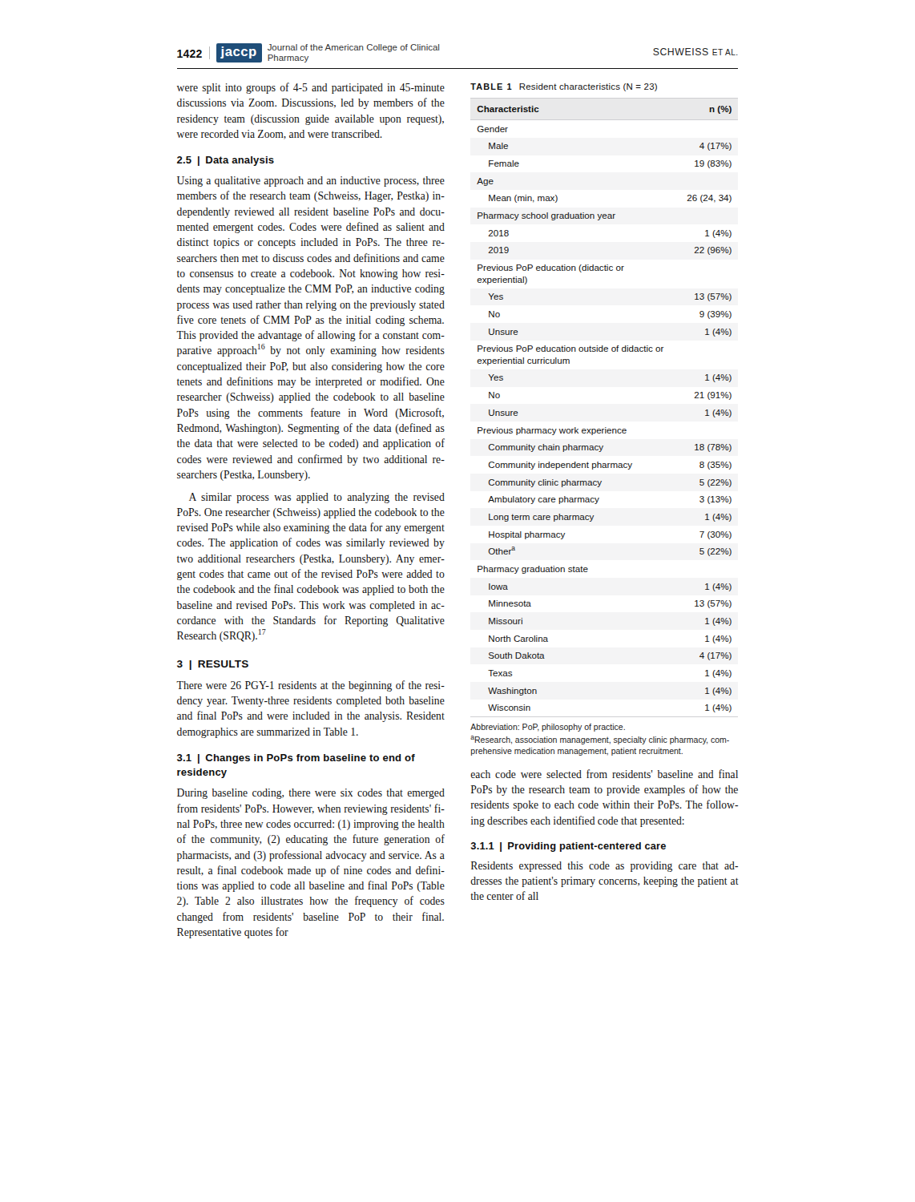1422
jaccp Journal of the American College of Clinical Pharmacy
SCHWEISS ET AL.
were split into groups of 4-5 and participated in 45-minute discussions via Zoom. Discussions, led by members of the residency team (discussion guide available upon request), were recorded via Zoom, and were transcribed.
2.5|Data analysis
Using a qualitative approach and an inductive process, three members of the research team (Schweiss, Hager, Pestka) independently reviewed all resident baseline PoPs and documented emergent codes. Codes were defined as salient and distinct topics or concepts included in PoPs. The three researchers then met to discuss codes and definitions and came to consensus to create a codebook. Not knowing how residents may conceptualize the CMM PoP, an inductive coding process was used rather than relying on the previously stated five core tenets of CMM PoP as the initial coding schema. This provided the advantage of allowing for a constant comparative approach16 by not only examining how residents conceptualized their PoP, but also considering how the core tenets and definitions may be interpreted or modified. One researcher (Schweiss) applied the codebook to all baseline PoPs using the comments feature in Word (Microsoft, Redmond, Washington). Segmenting of the data (defined as the data that were selected to be coded) and application of codes were reviewed and confirmed by two additional researchers (Pestka, Lounsbery).
A similar process was applied to analyzing the revised PoPs. One researcher (Schweiss) applied the codebook to the revised PoPs while also examining the data for any emergent codes. The application of codes was similarly reviewed by two additional researchers (Pestka, Lounsbery). Any emergent codes that came out of the revised PoPs were added to the codebook and the final codebook was applied to both the baseline and revised PoPs. This work was completed in accordance with the Standards for Reporting Qualitative Research (SRQR).17
3|RESULTS
There were 26 PGY-1 residents at the beginning of the residency year. Twenty-three residents completed both baseline and final PoPs and were included in the analysis. Resident demographics are summarized in Table 1.
3.1|Changes in PoPs from baseline to end of residency
During baseline coding, there were six codes that emerged from residents' PoPs. However, when reviewing residents' final PoPs, three new codes occurred: (1) improving the health of the community, (2) educating the future generation of pharmacists, and (3) professional advocacy and service. As a result, a final codebook made up of nine codes and definitions was applied to code all baseline and final PoPs (Table 2). Table 2 also illustrates how the frequency of codes changed from residents' baseline PoP to their final. Representative quotes for
Table 1 Resident characteristics (N = 23)
| Characteristic | n (%) |
| --- | --- |
| Gender | |
| Male | 4 (17%) |
| Female | 19 (83%) |
| Age | |
| Mean (min, max) | 26 (24, 34) |
| Pharmacy school graduation year | |
| 2018 | 1 (4%) |
| 2019 | 22 (96%) |
| Previous PoP education (didactic or experiential) | |
| Yes | 13 (57%) |
| No | 9 (39%) |
| Unsure | 1 (4%) |
| Previous PoP education outside of didactic or experiential curriculum | |
| Yes | 1 (4%) |
| No | 21 (91%) |
| Unsure | 1 (4%) |
| Previous pharmacy work experience | |
| Community chain pharmacy | 18 (78%) |
| Community independent pharmacy | 8 (35%) |
| Community clinic pharmacy | 5 (22%) |
| Ambulatory care pharmacy | 3 (13%) |
| Long term care pharmacy | 1 (4%) |
| Hospital pharmacy | 7 (30%) |
| Other a | 5 (22%) |
| Pharmacy graduation state | |
| Iowa | 1 (4%) |
| Minnesota | 13 (57%) |
| Missouri | 1 (4%) |
| North Carolina | 1 (4%) |
| South Dakota | 4 (17%) |
| Texas | 1 (4%) |
| Washington | 1 (4%) |
| Wisconsin | 1 (4%) |
Abbreviation: PoP, philosophy of practice.
aResearch, association management, specialty clinic pharmacy, comprehensive medication management, patient recruitment.
each code were selected from residents' baseline and final PoPs by the research team to provide examples of how the residents spoke to each code within their PoPs. The following describes each identified code that presented:
3.1.1|Providing patient-centered care
Residents expressed this code as providing care that addresses the patient's primary concerns, keeping the patient at the center of all